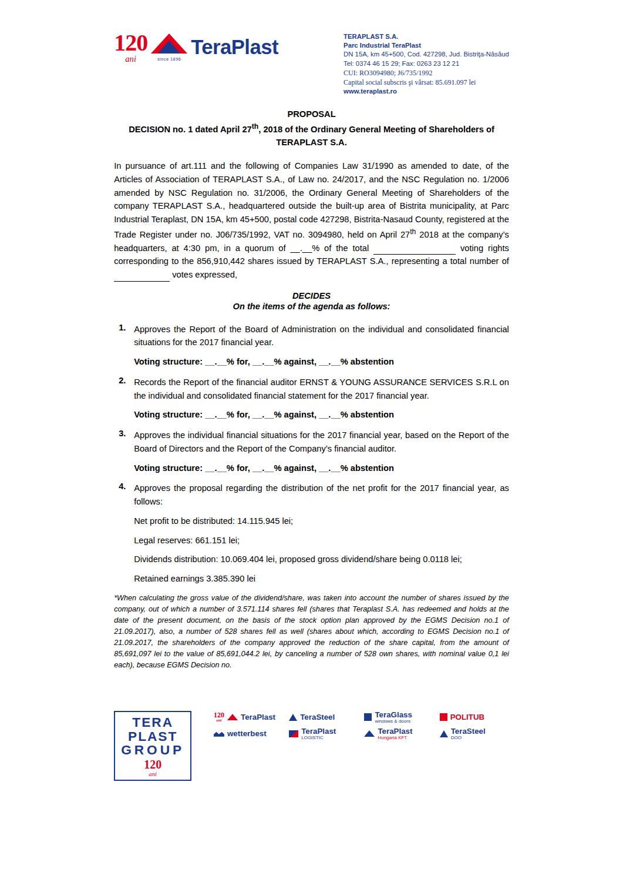120
ani
since 1896
TeraPlast
TERAPLAST S.A.
Parc Industrial TeraPlast
DN 15A, km 45+500, Cod. 427298, Jud. Bistriţa-Năsăud
Tel: 0374 46 15 29; Fax: 0263 23 12 21
CUI: RO3094980; J6/735/1992
Capital social subscris şi vărsat: 85.691.097 lei
www.teraplast.ro
PROPOSAL
DECISION no. 1 dated April 27th, 2018 of the Ordinary General Meeting of Shareholders of TERAPLAST S.A.
In pursuance of art.111 and the following of Companies Law 31/1990 as amended to date, of the Articles of Association of TERAPLAST S.A., of Law no. 24/2017, and the NSC Regulation no. 1/2006 amended by NSC Regulation no. 31/2006, the Ordinary General Meeting of Shareholders of the company TERAPLAST S.A., headquartered outside the built-up area of Bistrita municipality, at Parc Industrial Teraplast, DN 15A, km 45+500, postal code 427298, Bistrita-Nasaud County, registered at the Trade Register under no. J06/735/1992, VAT no. 3094980, held on April 27th 2018 at the company’s headquarters, at 4:30 pm, in a quorum of __.__% of the total voting rights corresponding to the 856,910,442 shares issued by TERAPLAST S.A., representing a total number of votes expressed,
DECIDES
On the items of the agenda as follows:
Approves the Report of the Board of Administration on the individual and consolidated financial situations for the 2017 financial year.
Voting structure: __.__% for, __.__% against, __.__% abstention
Records the Report of the financial auditor ERNST & YOUNG ASSURANCE SERVICES S.R.L on the individual and consolidated financial statement for the 2017 financial year.
Voting structure: __.__% for, __.__% against, __.__% abstention
Approves the individual financial situations for the 2017 financial year, based on the Report of the Board of Directors and the Report of the Company’s financial auditor.
Voting structure: __.__% for, __.__% against, __.__% abstention
Approves the proposal regarding the distribution of the net profit for the 2017 financial year, as follows:
Net profit to be distributed: 14.115.945 lei;
Legal reserves: 661.151 lei;
Dividends distribution: 10.069.404 lei, proposed gross dividend/share being 0.0118 lei;
Retained earnings 3.385.390 lei
*When calculating the gross value of the dividend/share, was taken into account the number of shares issued by the company, out of which a number of 3.571.114 shares fell (shares that Teraplast S.A. has redeemed and holds at the date of the present document, on the basis of the stock option plan approved by the EGMS Decision no.1 of 21.09.2017), also, a number of 528 shares fell as well (shares about which, according to EGMS Decision no.1 of 21.09.2017, the shareholders of the company approved the reduction of the share capital, from the amount of 85,691,097 lei to the value of 85,691,044.2 lei, by canceling a number of 528 own shares, with nominal value 0,1 lei each), because EGMS Decision no.
TERA
PLAST
GROUP
120
ani
120ani TeraPlast
TeraSteel
TeraGlass windows & doors
POLITUB
wetterbest
TeraPlast LOGISTIC
TeraPlast Hungaria KFT
TeraSteel DOO